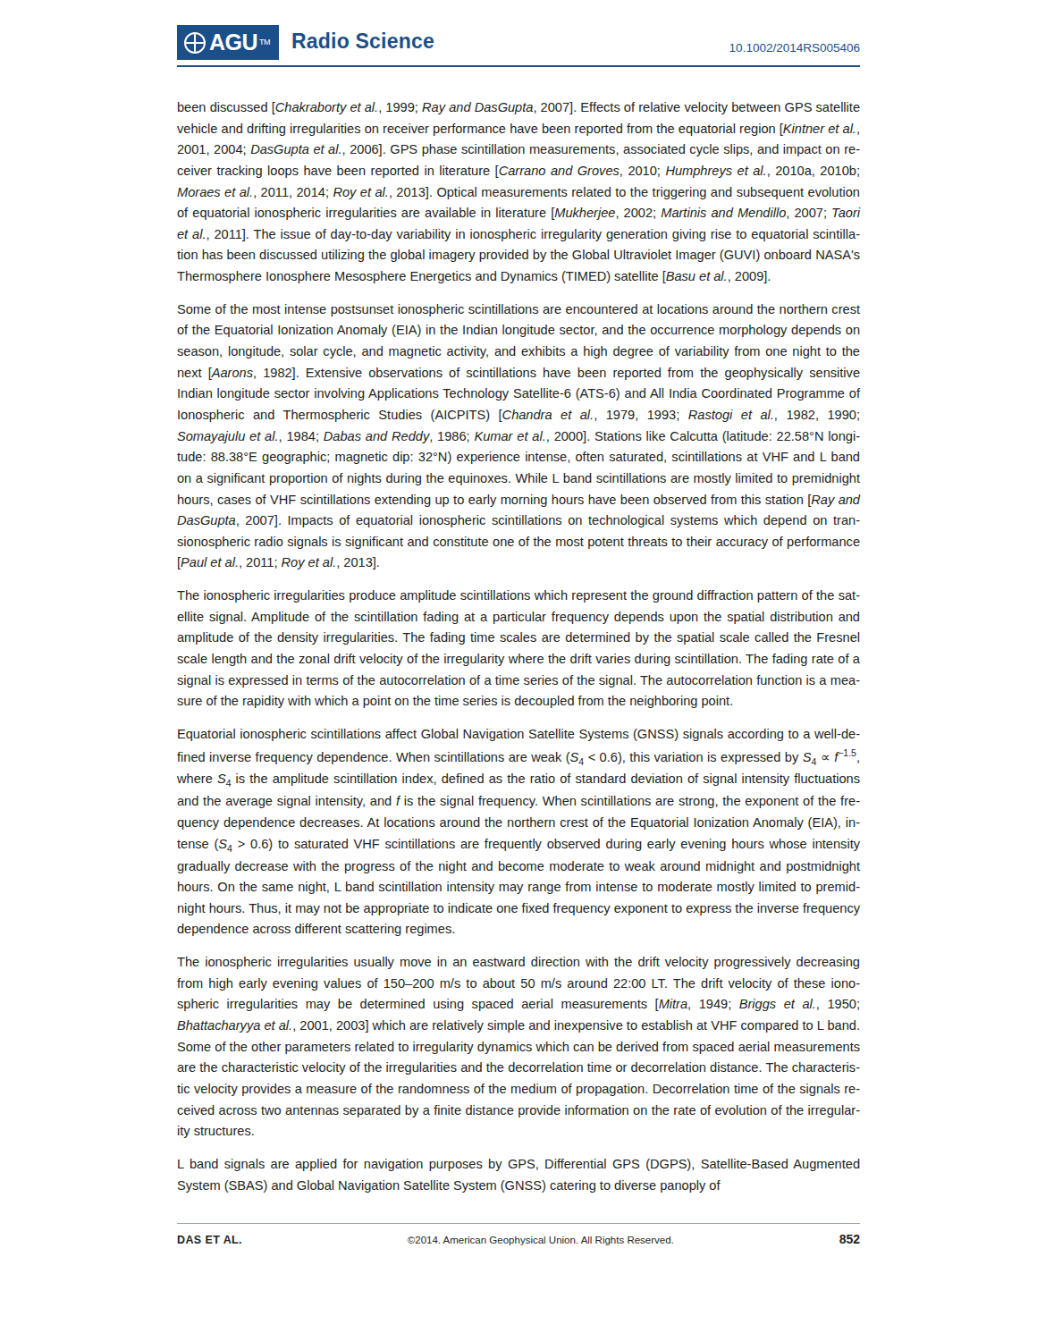AGUTM
Radio Science
10.1002/2014RS005406
been discussed [Chakraborty et al., 1999; Ray and DasGupta, 2007]. Effects of relative velocity between GPS satellite vehicle and drifting irregularities on receiver performance have been reported from the equatorial region [Kintner et al., 2001, 2004; DasGupta et al., 2006]. GPS phase scintillation measurements, associated cycle slips, and impact on receiver tracking loops have been reported in literature [Carrano and Groves, 2010; Humphreys et al., 2010a, 2010b; Moraes et al., 2011, 2014; Roy et al., 2013]. Optical measurements related to the triggering and subsequent evolution of equatorial ionospheric irregularities are available in literature [Mukherjee, 2002; Martinis and Mendillo, 2007; Taori et al., 2011]. The issue of day-to-day variability in ionospheric irregularity generation giving rise to equatorial scintillation has been discussed utilizing the global imagery provided by the Global Ultraviolet Imager (GUVI) onboard NASA's Thermosphere Ionosphere Mesosphere Energetics and Dynamics (TIMED) satellite [Basu et al., 2009].
Some of the most intense postsunset ionospheric scintillations are encountered at locations around the northern crest of the Equatorial Ionization Anomaly (EIA) in the Indian longitude sector, and the occurrence morphology depends on season, longitude, solar cycle, and magnetic activity, and exhibits a high degree of variability from one night to the next [Aarons, 1982]. Extensive observations of scintillations have been reported from the geophysically sensitive Indian longitude sector involving Applications Technology Satellite-6 (ATS-6) and All India Coordinated Programme of Ionospheric and Thermospheric Studies (AICPITS) [Chandra et al., 1979, 1993; Rastogi et al., 1982, 1990; Somayajulu et al., 1984; Dabas and Reddy, 1986; Kumar et al., 2000]. Stations like Calcutta (latitude: 22.58°N longitude: 88.38°E geographic; magnetic dip: 32°N) experience intense, often saturated, scintillations at VHF and L band on a significant proportion of nights during the equinoxes. While L band scintillations are mostly limited to premidnight hours, cases of VHF scintillations extending up to early morning hours have been observed from this station [Ray and DasGupta, 2007]. Impacts of equatorial ionospheric scintillations on technological systems which depend on transionospheric radio signals is significant and constitute one of the most potent threats to their accuracy of performance [Paul et al., 2011; Roy et al., 2013].
The ionospheric irregularities produce amplitude scintillations which represent the ground diffraction pattern of the satellite signal. Amplitude of the scintillation fading at a particular frequency depends upon the spatial distribution and amplitude of the density irregularities. The fading time scales are determined by the spatial scale called the Fresnel scale length and the zonal drift velocity of the irregularity where the drift varies during scintillation. The fading rate of a signal is expressed in terms of the autocorrelation of a time series of the signal. The autocorrelation function is a measure of the rapidity with which a point on the time series is decoupled from the neighboring point.
Equatorial ionospheric scintillations affect Global Navigation Satellite Systems (GNSS) signals according to a well-defined inverse frequency dependence. When scintillations are weak (S4 < 0.6), this variation is expressed by S4 ∝ f−1.5, where S4 is the amplitude scintillation index, defined as the ratio of standard deviation of signal intensity fluctuations and the average signal intensity, and f is the signal frequency. When scintillations are strong, the exponent of the frequency dependence decreases. At locations around the northern crest of the Equatorial Ionization Anomaly (EIA), intense (S4 > 0.6) to saturated VHF scintillations are frequently observed during early evening hours whose intensity gradually decrease with the progress of the night and become moderate to weak around midnight and postmidnight hours. On the same night, L band scintillation intensity may range from intense to moderate mostly limited to premidnight hours. Thus, it may not be appropriate to indicate one fixed frequency exponent to express the inverse frequency dependence across different scattering regimes.
The ionospheric irregularities usually move in an eastward direction with the drift velocity progressively decreasing from high early evening values of 150–200 m/s to about 50 m/s around 22:00 LT. The drift velocity of these ionospheric irregularities may be determined using spaced aerial measurements [Mitra, 1949; Briggs et al., 1950; Bhattacharyya et al., 2001, 2003] which are relatively simple and inexpensive to establish at VHF compared to L band. Some of the other parameters related to irregularity dynamics which can be derived from spaced aerial measurements are the characteristic velocity of the irregularities and the decorrelation time or decorrelation distance. The characteristic velocity provides a measure of the randomness of the medium of propagation. Decorrelation time of the signals received across two antennas separated by a finite distance provide information on the rate of evolution of the irregularity structures.
L band signals are applied for navigation purposes by GPS, Differential GPS (DGPS), Satellite-Based Augmented System (SBAS) and Global Navigation Satellite System (GNSS) catering to diverse panoply of
DAS ET AL.
©2014. American Geophysical Union. All Rights Reserved.
852